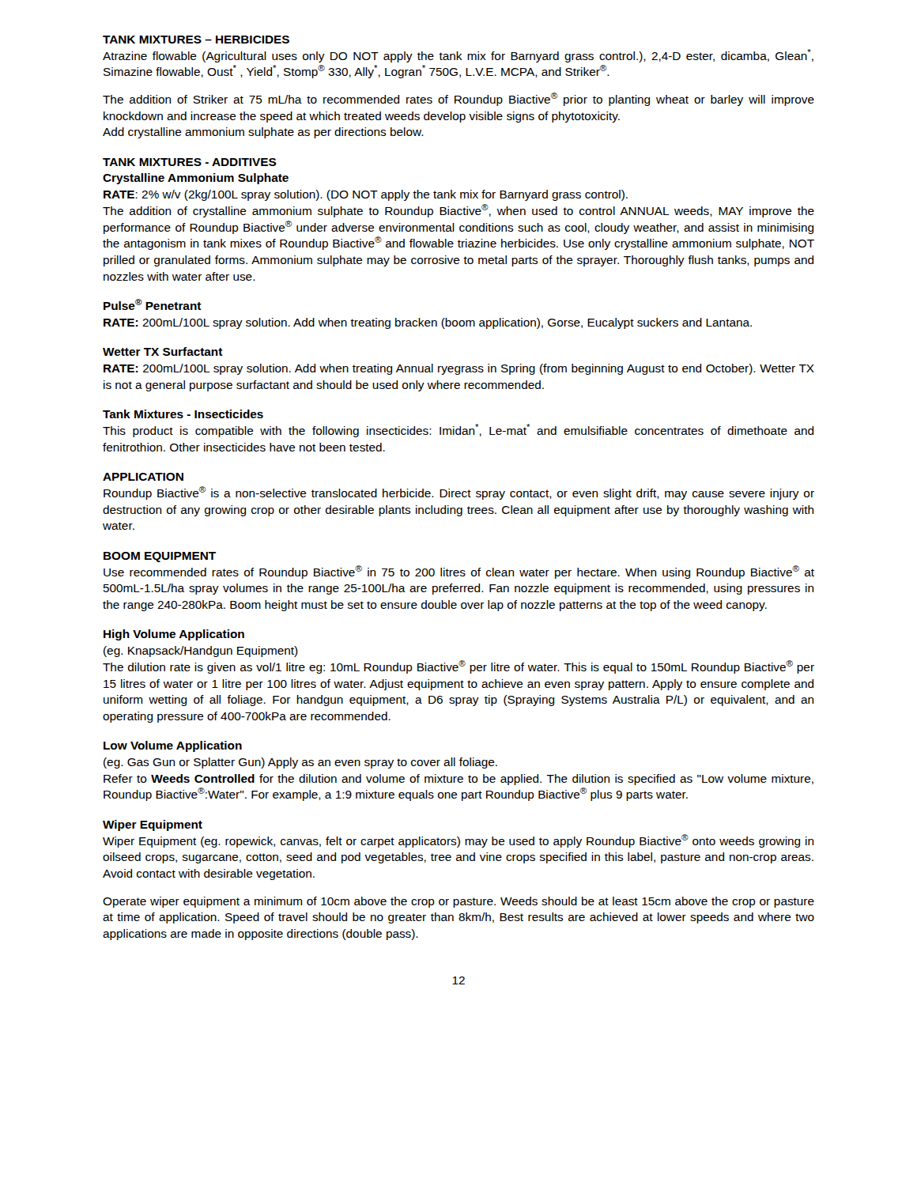TANK MIXTURES – HERBICIDES
Atrazine flowable (Agricultural uses only DO NOT apply the tank mix for Barnyard grass control.), 2,4-D ester, dicamba, Glean*, Simazine flowable, Oust* , Yield*, Stomp® 330, Ally*, Logran* 750G, L.V.E. MCPA, and Striker®.
The addition of Striker at 75 mL/ha to recommended rates of Roundup Biactive® prior to planting wheat or barley will improve knockdown and increase the speed at which treated weeds develop visible signs of phytotoxicity.
Add crystalline ammonium sulphate as per directions below.
TANK MIXTURES - ADDITIVES
Crystalline Ammonium Sulphate
RATE: 2% w/v (2kg/100L spray solution). (DO NOT apply the tank mix for Barnyard grass control).
The addition of crystalline ammonium sulphate to Roundup Biactive®, when used to control ANNUAL weeds, MAY improve the performance of Roundup Biactive® under adverse environmental conditions such as cool, cloudy weather, and assist in minimising the antagonism in tank mixes of Roundup Biactive® and flowable triazine herbicides. Use only crystalline ammonium sulphate, NOT prilled or granulated forms. Ammonium sulphate may be corrosive to metal parts of the sprayer. Thoroughly flush tanks, pumps and nozzles with water after use.
Pulse® Penetrant
RATE: 200mL/100L spray solution. Add when treating bracken (boom application), Gorse, Eucalypt suckers and Lantana.
Wetter TX Surfactant
RATE: 200mL/100L spray solution. Add when treating Annual ryegrass in Spring (from beginning August to end October). Wetter TX is not a general purpose surfactant and should be used only where recommended.
Tank Mixtures - Insecticides
This product is compatible with the following insecticides: Imidan*, Le-mat* and emulsifiable concentrates of dimethoate and fenitrothion. Other insecticides have not been tested.
APPLICATION
Roundup Biactive® is a non-selective translocated herbicide. Direct spray contact, or even slight drift, may cause severe injury or destruction of any growing crop or other desirable plants including trees. Clean all equipment after use by thoroughly washing with water.
BOOM EQUIPMENT
Use recommended rates of Roundup Biactive® in 75 to 200 litres of clean water per hectare. When using Roundup Biactive® at 500mL-1.5L/ha spray volumes in the range 25-100L/ha are preferred. Fan nozzle equipment is recommended, using pressures in the range 240-280kPa. Boom height must be set to ensure double over lap of nozzle patterns at the top of the weed canopy.
High Volume Application
(eg. Knapsack/Handgun Equipment)
The dilution rate is given as vol/1 litre eg: 10mL Roundup Biactive® per litre of water. This is equal to 150mL Roundup Biactive® per 15 litres of water or 1 litre per 100 litres of water. Adjust equipment to achieve an even spray pattern. Apply to ensure complete and uniform wetting of all foliage. For handgun equipment, a D6 spray tip (Spraying Systems Australia P/L) or equivalent, and an operating pressure of 400-700kPa are recommended.
Low Volume Application
(eg. Gas Gun or Splatter Gun) Apply as an even spray to cover all foliage.
Refer to Weeds Controlled for the dilution and volume of mixture to be applied. The dilution is specified as "Low volume mixture, Roundup Biactive®:Water". For example, a 1:9 mixture equals one part Roundup Biactive® plus 9 parts water.
Wiper Equipment
Wiper Equipment (eg. ropewick, canvas, felt or carpet applicators) may be used to apply Roundup Biactive® onto weeds growing in oilseed crops, sugarcane, cotton, seed and pod vegetables, tree and vine crops specified in this label, pasture and non-crop areas. Avoid contact with desirable vegetation.
Operate wiper equipment a minimum of 10cm above the crop or pasture. Weeds should be at least 15cm above the crop or pasture at time of application. Speed of travel should be no greater than 8km/h, Best results are achieved at lower speeds and where two applications are made in opposite directions (double pass).
12